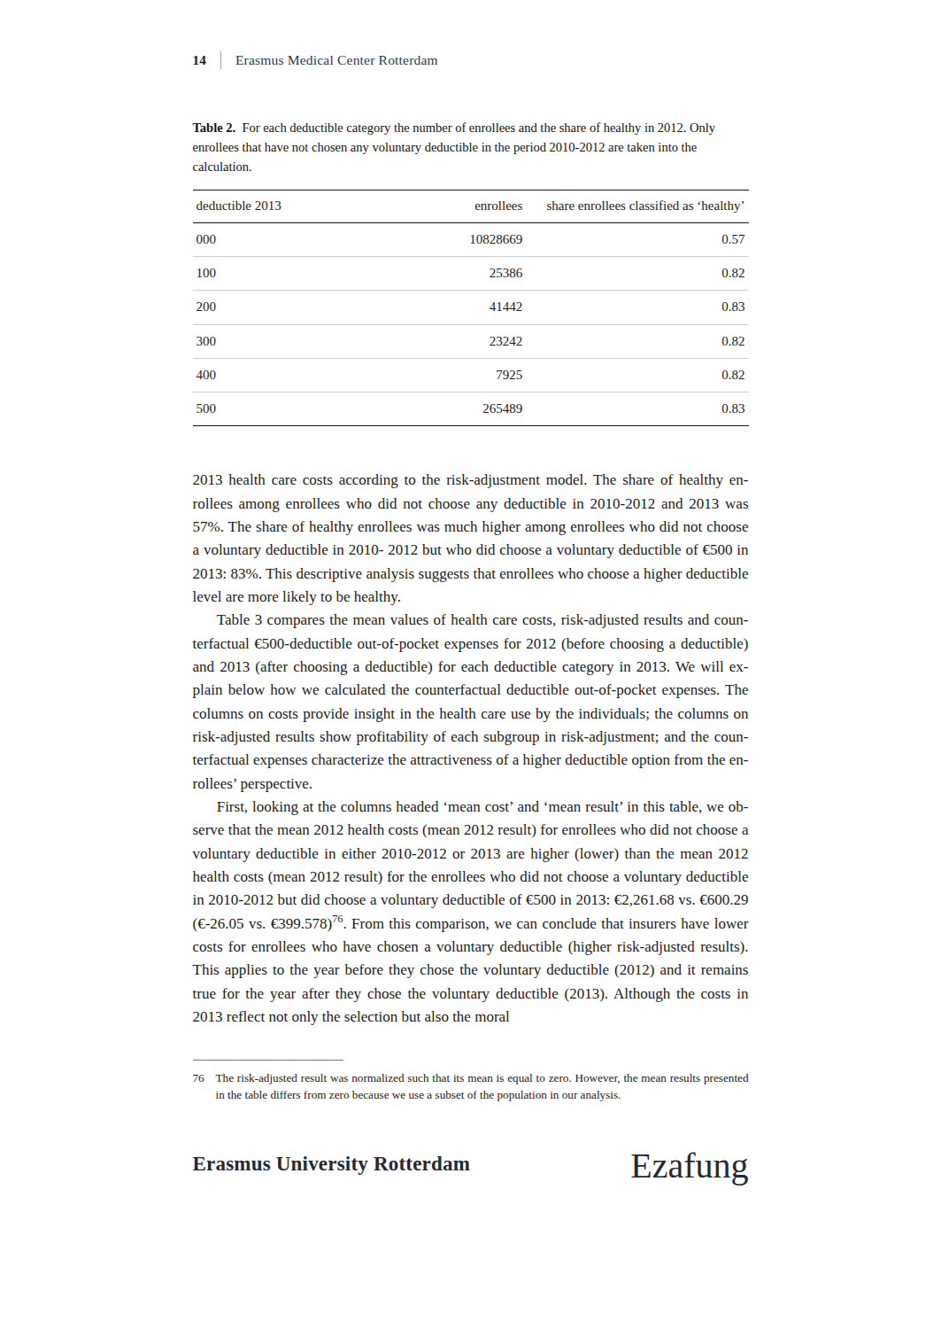14 Erasmus Medical Center Rotterdam
Table 2. For each deductible category the number of enrollees and the share of healthy in 2012. Only enrollees that have not chosen any voluntary deductible in the period 2010-2012 are taken into the calculation.
| deductible 2013 | enrollees | share enrollees classified as ‘healthy’ |
| --- | --- | --- |
| 000 | 10828669 | 0.57 |
| 100 | 25386 | 0.82 |
| 200 | 41442 | 0.83 |
| 300 | 23242 | 0.82 |
| 400 | 7925 | 0.82 |
| 500 | 265489 | 0.83 |
2013 health care costs according to the risk-adjustment model. The share of healthy enrollees among enrollees who did not choose any deductible in 2010-2012 and 2013 was 57%. The share of healthy enrollees was much higher among enrollees who did not choose a voluntary deductible in 2010- 2012 but who did choose a voluntary deductible of €500 in 2013: 83%. This descriptive analysis suggests that enrollees who choose a higher deductible level are more likely to be healthy.
Table 3 compares the mean values of health care costs, risk-adjusted results and counterfactual €500-deductible out-of-pocket expenses for 2012 (before choosing a deductible) and 2013 (after choosing a deductible) for each deductible category in 2013. We will explain below how we calculated the counterfactual deductible out-of-pocket expenses. The columns on costs provide insight in the health care use by the individuals; the columns on risk-adjusted results show profitability of each subgroup in risk-adjustment; and the counterfactual expenses characterize the attractiveness of a higher deductible option from the enrollees’ perspective.
First, looking at the columns headed ‘mean cost’ and ‘mean result’ in this table, we observe that the mean 2012 health costs (mean 2012 result) for enrollees who did not choose a voluntary deductible in either 2010-2012 or 2013 are higher (lower) than the mean 2012 health costs (mean 2012 result) for the enrollees who did not choose a voluntary deductible in 2010-2012 but did choose a voluntary deductible of €500 in 2013: €2,261.68 vs. €600.29 (€-26.05 vs. €399.578)76. From this comparison, we can conclude that insurers have lower costs for enrollees who have chosen a voluntary deductible (higher risk-adjusted results). This applies to the year before they chose the voluntary deductible (2012) and it remains true for the year after they chose the voluntary deductible (2013). Although the costs in 2013 reflect not only the selection but also the moral
76
The risk-adjusted result was normalized such that its mean is equal to zero. However, the mean results presented in the table differs from zero because we use a subset of the population in our analysis.
Erasmus University Rotterdam
Ezafung